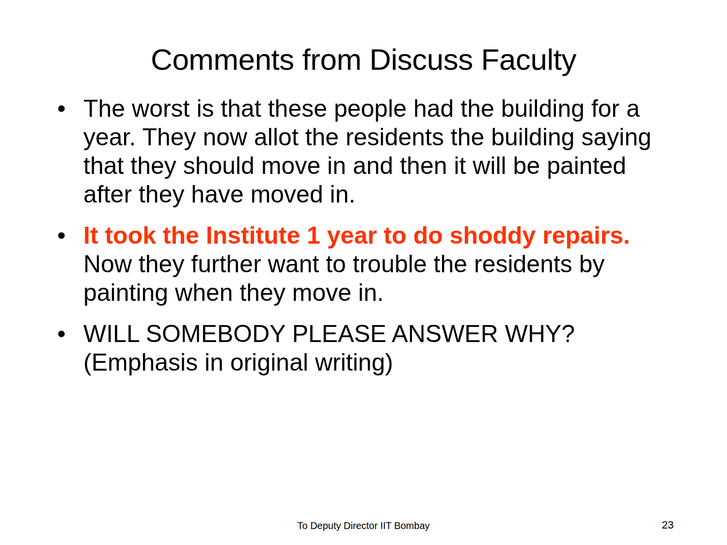Comments from Discuss Faculty
The worst is that these people had the building for a year. They now allot the residents the building saying that they should move in and then it will be painted after they have moved in.
It took the Institute 1 year to do shoddy repairs. Now they further want to trouble the residents by painting when they move in.
WILL SOMEBODY PLEASE ANSWER WHY? (Emphasis in original writing)
To Deputy Director IIT Bombay
23